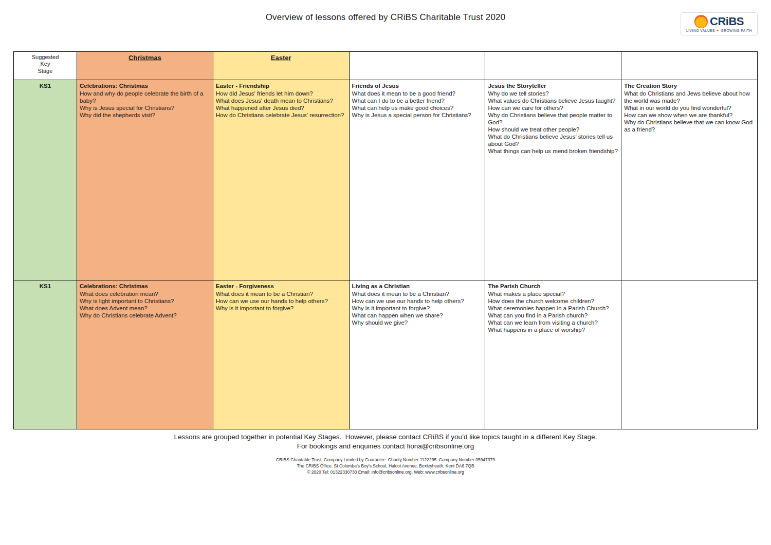Overview of lessons offered by CRiBS Charitable Trust 2020
CRi BS
Living Values ✦ Growing Faith
| Suggested Key Stage | Christmas | Easter | | | |
| --- | --- | --- | --- | --- | --- |
| KS1 | Celebrations: Christmas How and why do people celebrate the birth of a baby? Why is Jesus special for Christians? Why did the shepherds visit? | Easter - Friendship How did Jesus' friends let him down? What does Jesus' death mean to Christians? What happened after Jesus died? How do Christians celebrate Jesus' resurrection? | Friends of Jesus What does it mean to be a good friend? What can I do to be a better friend? What can help us make good choices? Why is Jesus a special person for Christians? | Jesus the Storyteller Why do we tell stories? What values do Christians believe Jesus taught? How can we care for others? Why do Christians believe that people matter to God? How should we treat other people? What do Christians believe Jesus' stories tell us about God? What things can help us mend broken friendship? | The Creation Story What do Christians and Jews believe about how the world was made? What in our world do you find wonderful? How can we show when we are thankful? Why do Christians believe that we can know God as a friend? |
| KS1 | Celebrations: Christmas What does celebration mean? Why is light important to Christians? What does Advent mean? Why do Christians celebrate Advent? | Easter - Forgiveness What does it mean to be a Christian? How can we use our hands to help others? Why is it important to forgive? | Living as a Christian What does it mean to be a Christian? How can we use our hands to help others? Why is it important to forgive? What can happen when we share? Why should we give? | The Parish Church What makes a place special? How does the church welcome children? What ceremonies happen in a Parish Church? What can you find in a Parish church? What can we learn from visiting a church? What happens in a place of worship? | |
Lessons are grouped together in potential Key Stages. However, please contact CRiBS if you’d like topics taught in a different Key Stage.
For bookings and enquiries contact fiona@cribsonline.org
CRIBS Charitable Trust Company Limited by Guarantee Charity Number 1122295 Company Number 05947379
The CRIBS Office, St Columba’s Boy’s School, Halcot Avenue, Bexleyheath, Kent DA6 7QB
© 2020 Tel: 01322330730 Email: info@cribsonline.org, Web: www.cribsonline.org